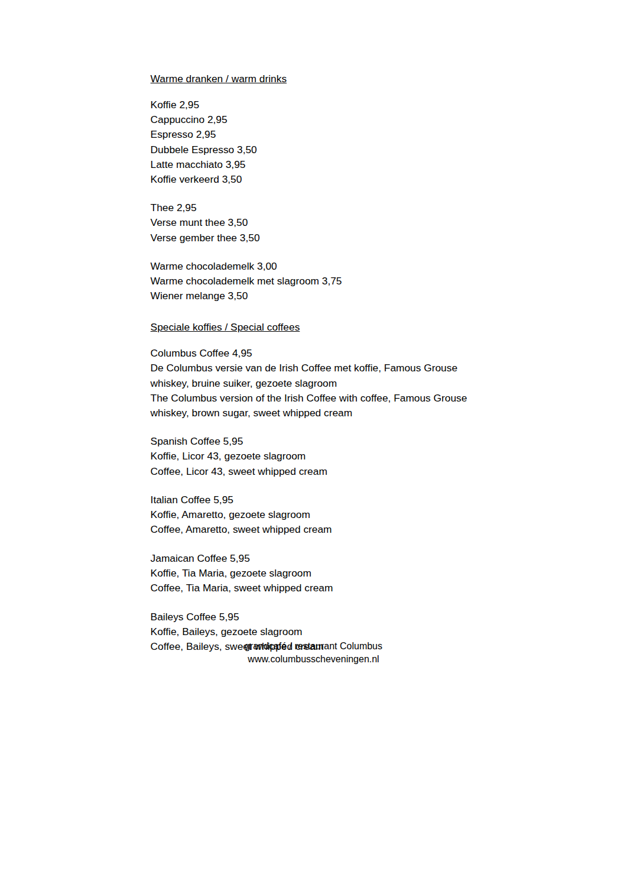Warme dranken / warm drinks
Koffie 2,95
Cappuccino 2,95
Espresso 2,95
Dubbele Espresso 3,50
Latte macchiato 3,95
Koffie verkeerd 3,50
Thee 2,95
Verse munt thee 3,50
Verse gember thee 3,50
Warme chocolademelk 3,00
Warme chocolademelk met slagroom 3,75
Wiener melange 3,50
Speciale koffies / Special coffees
Columbus Coffee 4,95
De Columbus versie van de Irish Coffee met koffie, Famous Grouse whiskey, bruine suiker, gezoete slagroom
The Columbus version of the Irish Coffee with coffee, Famous Grouse whiskey, brown sugar, sweet whipped cream
Spanish Coffee 5,95
Koffie, Licor 43, gezoete slagroom
Coffee, Licor 43, sweet whipped cream
Italian Coffee 5,95
Koffie, Amaretto, gezoete slagroom
Coffee, Amaretto, sweet whipped cream
Jamaican Coffee 5,95
Koffie, Tia Maria, gezoete slagroom
Coffee, Tia Maria, sweet whipped cream
Baileys Coffee 5,95
Koffie, Baileys, gezoete slagroom
Coffee, Baileys, sweet whipped cream
grandcafé / restaurant Columbus
www.columbusscheveningen.nl